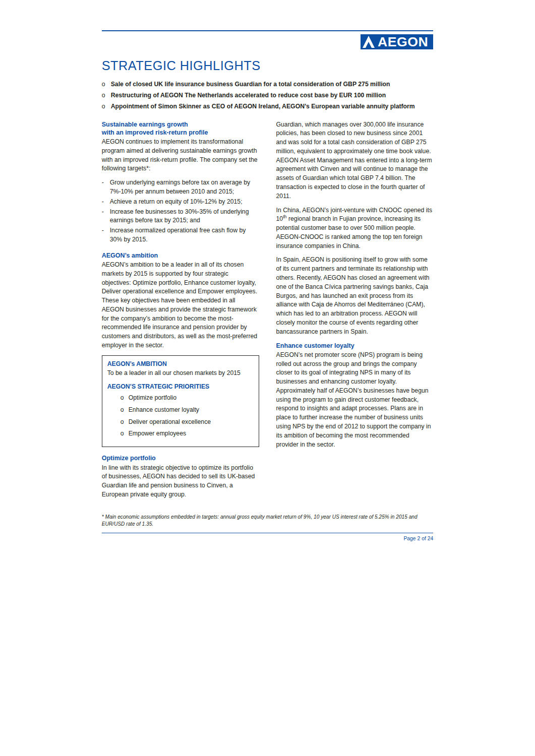AEGON
STRATEGIC HIGHLIGHTS
Sale of closed UK life insurance business Guardian for a total consideration of GBP 275 million
Restructuring of AEGON The Netherlands accelerated to reduce cost base by EUR 100 million
Appointment of Simon Skinner as CEO of AEGON Ireland, AEGON’s European variable annuity platform
Sustainable earnings growth
with an improved risk-return profile
AEGON continues to implement its transformational program aimed at delivering sustainable earnings growth with an improved risk-return profile. The company set the following targets*:
Grow underlying earnings before tax on average by 7%-10% per annum between 2010 and 2015;
Achieve a return on equity of 10%-12% by 2015;
Increase fee businesses to 30%-35% of underlying earnings before tax by 2015; and
Increase normalized operational free cash flow by 30% by 2015.
AEGON’s ambition
AEGON’s ambition to be a leader in all of its chosen markets by 2015 is supported by four strategic objectives: Optimize portfolio, Enhance customer loyalty, Deliver operational excellence and Empower employees. These key objectives have been embedded in all AEGON businesses and provide the strategic framework for the company’s ambition to become the most-recommended life insurance and pension provider by customers and distributors, as well as the most-preferred employer in the sector.
AEGON’s AMBITION
To be a leader in all our chosen markets by 2015
AEGON’S STRATEGIC PRIORITIES
Optimize portfolio
Enhance customer loyalty
Deliver operational excellence
Empower employees
Optimize portfolio
In line with its strategic objective to optimize its portfolio of businesses, AEGON has decided to sell its UK-based Guardian life and pension business to Cinven, a European private equity group.
Guardian, which manages over 300,000 life insurance policies, has been closed to new business since 2001 and was sold for a total cash consideration of GBP 275 million, equivalent to approximately one time book value. AEGON Asset Management has entered into a long-term agreement with Cinven and will continue to manage the assets of Guardian which total GBP 7.4 billion. The transaction is expected to close in the fourth quarter of 2011.
In China, AEGON’s joint-venture with CNOOC opened its 10th regional branch in Fujian province, increasing its potential customer base to over 500 million people. AEGON-CNOOC is ranked among the top ten foreign insurance companies in China.
In Spain, AEGON is positioning itself to grow with some of its current partners and terminate its relationship with others. Recently, AEGON has closed an agreement with one of the Banca Cívica partnering savings banks, Caja Burgos, and has launched an exit process from its alliance with Caja de Ahorros del Mediterráneo (CAM), which has led to an arbitration process. AEGON will closely monitor the course of events regarding other bancassurance partners in Spain.
Enhance customer loyalty
AEGON’s net promoter score (NPS) program is being rolled out across the group and brings the company closer to its goal of integrating NPS in many of its businesses and enhancing customer loyalty. Approximately half of AEGON’s businesses have begun using the program to gain direct customer feedback, respond to insights and adapt processes. Plans are in place to further increase the number of business units using NPS by the end of 2012 to support the company in its ambition of becoming the most recommended provider in the sector.
* Main economic assumptions embedded in targets: annual gross equity market return of 9%, 10 year US interest rate of 5.25% in 2015 and EUR/USD rate of 1.35.
Page 2 of 24